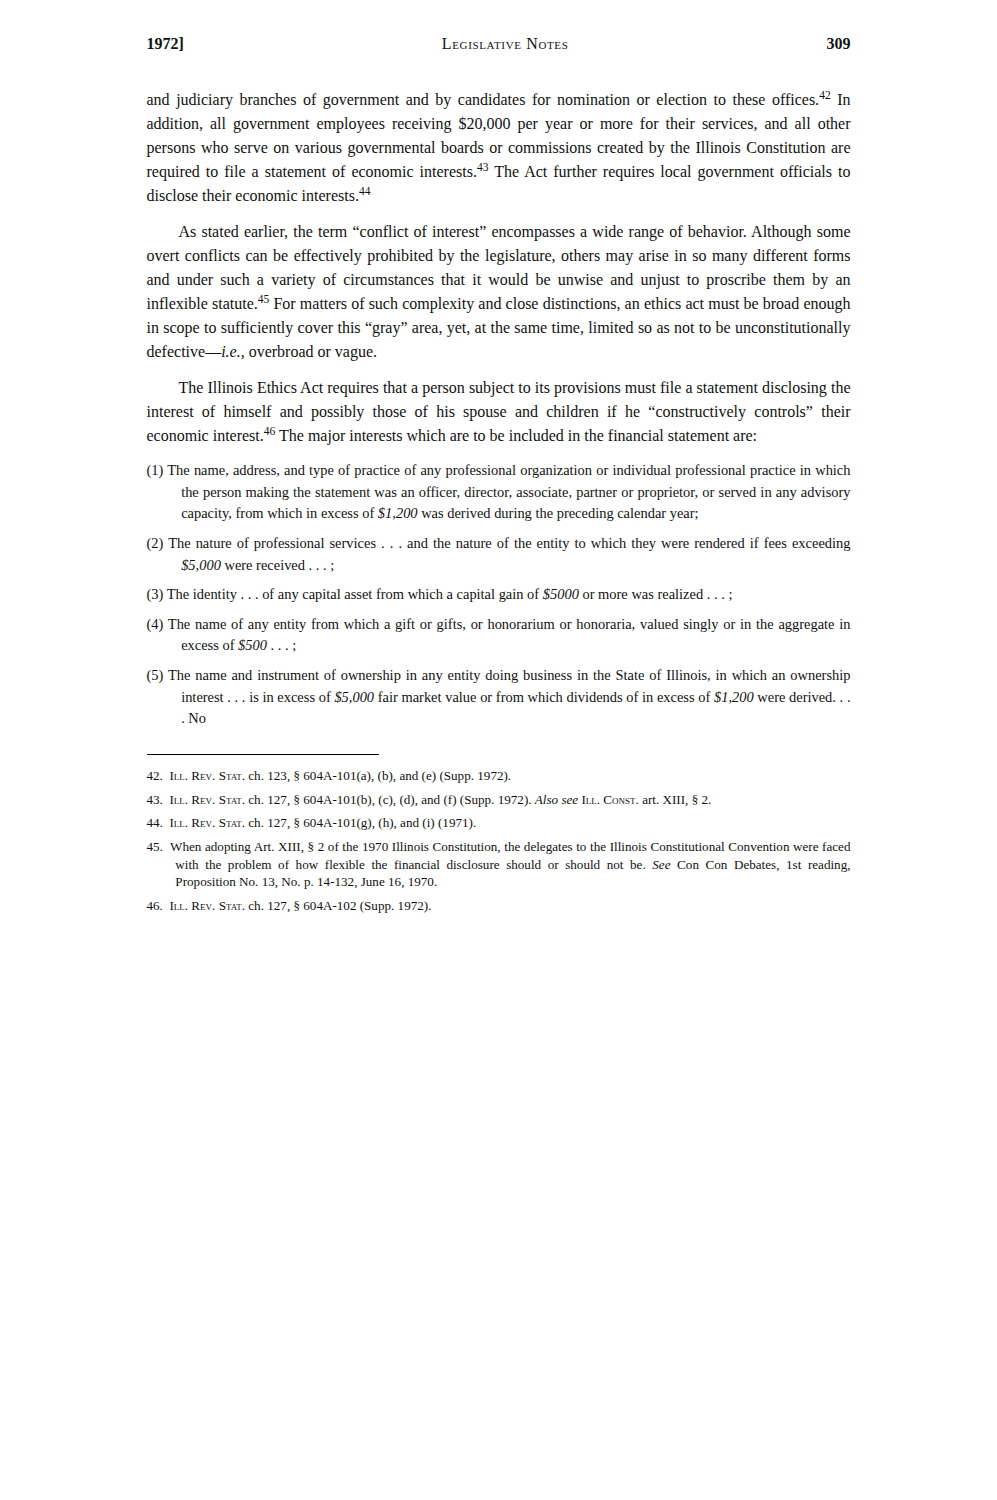1972] Legislative Notes 309
and judiciary branches of government and by candidates for nomination or election to these offices.42 In addition, all government employees receiving $20,000 per year or more for their services, and all other persons who serve on various governmental boards or commissions created by the Illinois Constitution are required to file a statement of economic interests.43 The Act further requires local government officials to disclose their economic interests.44
As stated earlier, the term “conflict of interest” encompasses a wide range of behavior. Although some overt conflicts can be effectively prohibited by the legislature, others may arise in so many different forms and under such a variety of circumstances that it would be unwise and unjust to proscribe them by an inflexible statute.45 For matters of such complexity and close distinctions, an ethics act must be broad enough in scope to sufficiently cover this “gray” area, yet, at the same time, limited so as not to be unconstitutionally defective—i.e., overbroad or vague.
The Illinois Ethics Act requires that a person subject to its provisions must file a statement disclosing the interest of himself and possibly those of his spouse and children if he “constructively controls” their economic interest.46 The major interests which are to be included in the financial statement are:
The name, address, and type of practice of any professional organization or individual professional practice in which the person making the statement was an officer, director, associate, partner or proprietor, or served in any advisory capacity, from which in excess of $1,200 was derived during the preceding calendar year;
The nature of professional services . . . and the nature of the entity to which they were rendered if fees exceeding $5,000 were received . . . ;
The identity . . . of any capital asset from which a capital gain of $5000 or more was realized . . . ;
The name of any entity from which a gift or gifts, or honorarium or honoraria, valued singly or in the aggregate in excess of $500 . . . ;
The name and instrument of ownership in any entity doing business in the State of Illinois, in which an ownership interest . . . is in excess of $5,000 fair market value or from which dividends of in excess of $1,200 were derived. . . . No
42. Ill. Rev. Stat. ch. 123, § 604A-101(a), (b), and (e) (Supp. 1972).
43. Ill. Rev. Stat. ch. 127, § 604A-101(b), (c), (d), and (f) (Supp. 1972). Also see Ill. Const. art. XIII, § 2.
44. Ill. Rev. Stat. ch. 127, § 604A-101(g), (h), and (i) (1971).
45. When adopting Art. XIII, § 2 of the 1970 Illinois Constitution, the delegates to the Illinois Constitutional Convention were faced with the problem of how flexible the financial disclosure should or should not be. See Con Con Debates, 1st reading, Proposition No. 13, No. p. 14-132, June 16, 1970.
46. Ill. Rev. Stat. ch. 127, § 604A-102 (Supp. 1972).